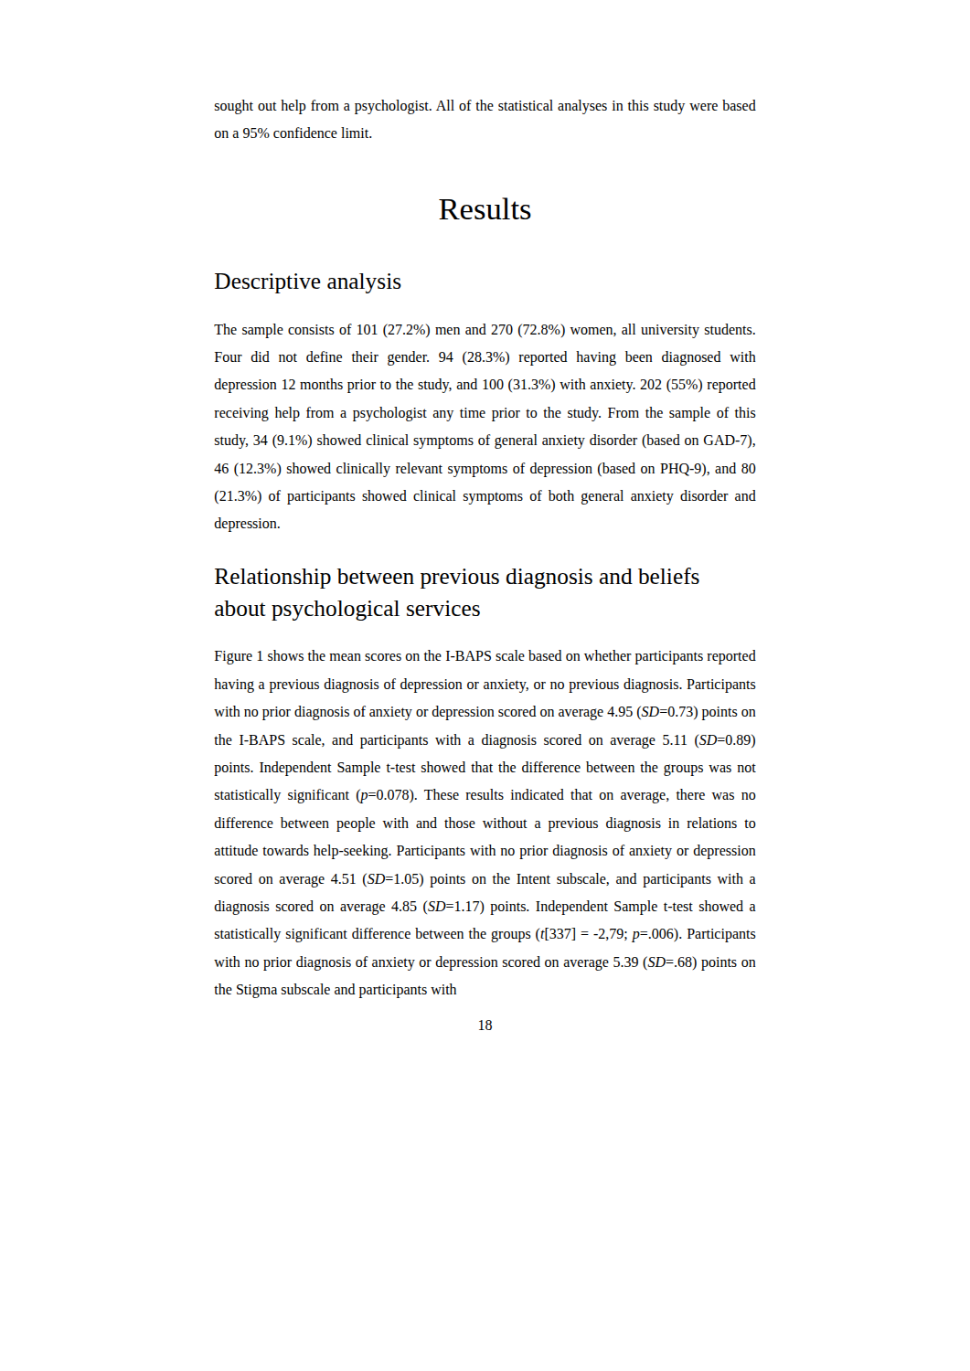sought out help from a psychologist. All of the statistical analyses in this study were based on a 95% confidence limit.
Results
Descriptive analysis
The sample consists of 101 (27.2%) men and 270 (72.8%) women, all university students. Four did not define their gender. 94 (28.3%) reported having been diagnosed with depression 12 months prior to the study, and 100 (31.3%) with anxiety. 202 (55%) reported receiving help from a psychologist any time prior to the study. From the sample of this study, 34 (9.1%) showed clinical symptoms of general anxiety disorder (based on GAD-7), 46 (12.3%) showed clinically relevant symptoms of depression (based on PHQ-9), and 80 (21.3%) of participants showed clinical symptoms of both general anxiety disorder and depression.
Relationship between previous diagnosis and beliefs about psychological services
Figure 1 shows the mean scores on the I-BAPS scale based on whether participants reported having a previous diagnosis of depression or anxiety, or no previous diagnosis. Participants with no prior diagnosis of anxiety or depression scored on average 4.95 (SD=0.73) points on the I-BAPS scale, and participants with a diagnosis scored on average 5.11 (SD=0.89) points. Independent Sample t-test showed that the difference between the groups was not statistically significant (p=0.078). These results indicated that on average, there was no difference between people with and those without a previous diagnosis in relations to attitude towards help-seeking. Participants with no prior diagnosis of anxiety or depression scored on average 4.51 (SD=1.05) points on the Intent subscale, and participants with a diagnosis scored on average 4.85 (SD=1.17) points. Independent Sample t-test showed a statistically significant difference between the groups (t[337] = -2,79; p=.006). Participants with no prior diagnosis of anxiety or depression scored on average 5.39 (SD=.68) points on the Stigma subscale and participants with
18